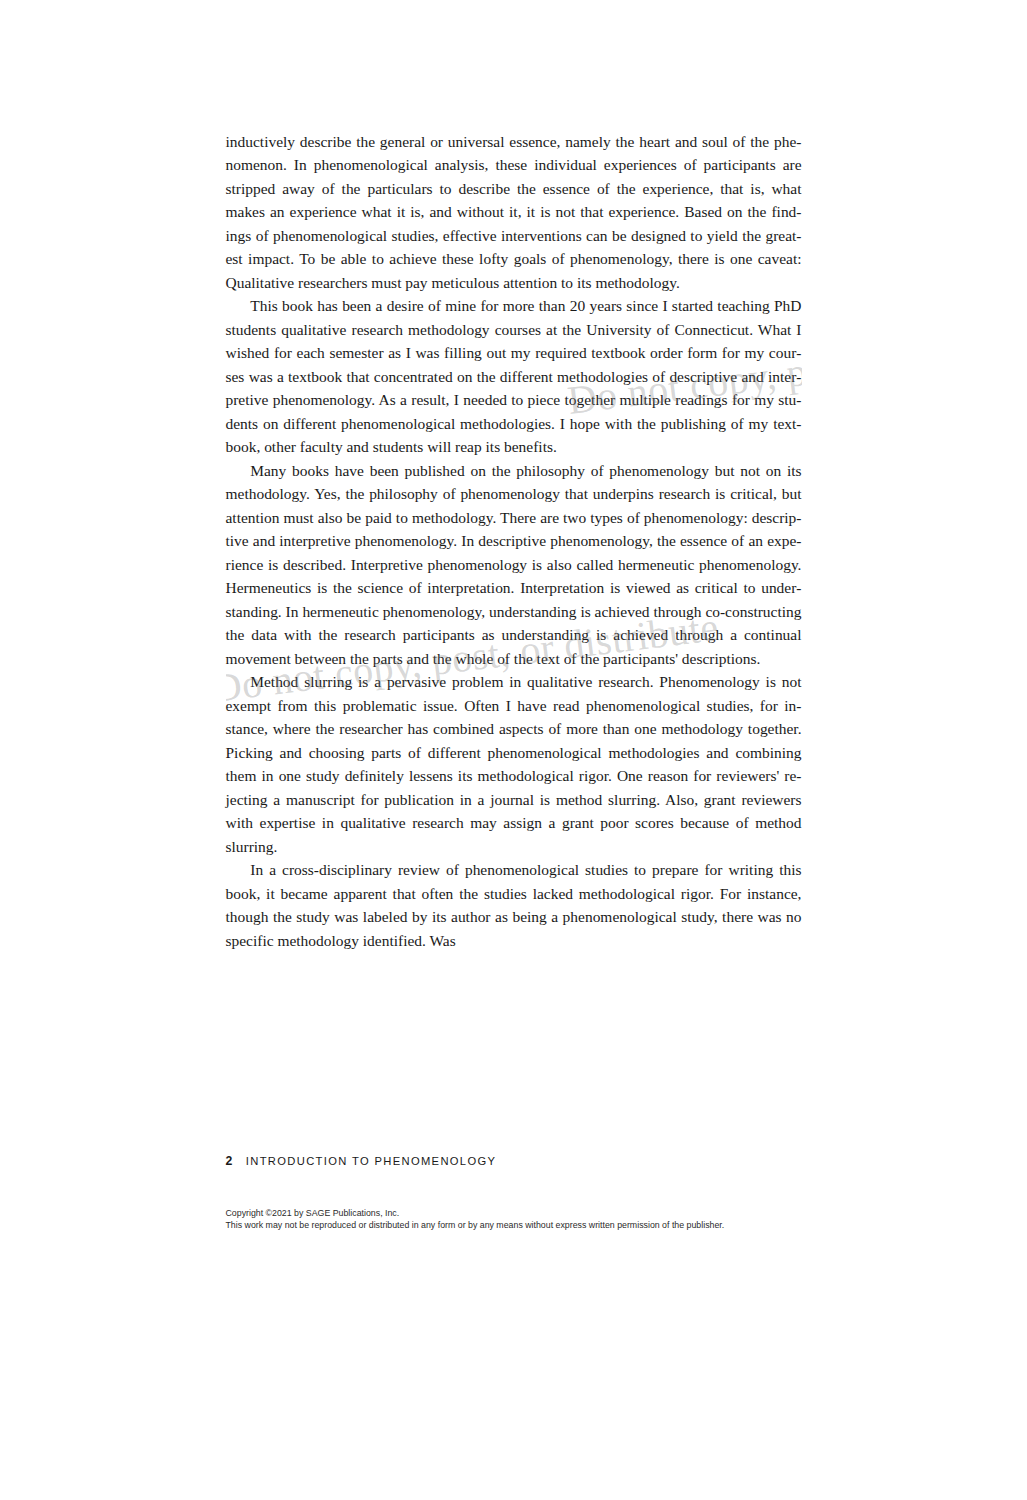inductively describe the general or universal essence, namely the heart and soul of the phenomenon. In phenomenological analysis, these individual experiences of participants are stripped away of the particulars to describe the essence of the experience, that is, what makes an experience what it is, and without it, it is not that experience. Based on the findings of phenomenological studies, effective interventions can be designed to yield the greatest impact. To be able to achieve these lofty goals of phenomenology, there is one caveat: Qualitative researchers must pay meticulous attention to its methodology.
This book has been a desire of mine for more than 20 years since I started teaching PhD students qualitative research methodology courses at the University of Connecticut. What I wished for each semester as I was filling out my required textbook order form for my courses was a textbook that concentrated on the different methodologies of descriptive and interpretive phenomenology. As a result, I needed to piece together multiple readings for my students on different phenomenological methodologies. I hope with the publishing of my textbook, other faculty and students will reap its benefits.
Many books have been published on the philosophy of phenomenology but not on its methodology. Yes, the philosophy of phenomenology that underpins research is critical, but attention must also be paid to methodology. There are two types of phenomenology: descriptive and interpretive phenomenology. In descriptive phenomenology, the essence of an experience is described. Interpretive phenomenology is also called hermeneutic phenomenology. Hermeneutics is the science of interpretation. Interpretation is viewed as critical to understanding. In hermeneutic phenomenology, understanding is achieved through co-constructing the data with the research participants as understanding is achieved through a continual movement between the parts and the whole of the text of the participants' descriptions.
Method slurring is a pervasive problem in qualitative research. Phenomenology is not exempt from this problematic issue. Often I have read phenomenological studies, for instance, where the researcher has combined aspects of more than one methodology together. Picking and choosing parts of different phenomenological methodologies and combining them in one study definitely lessens its methodological rigor. One reason for reviewers' rejecting a manuscript for publication in a journal is method slurring. Also, grant reviewers with expertise in qualitative research may assign a grant poor scores because of method slurring.
In a cross-disciplinary review of phenomenological studies to prepare for writing this book, it became apparent that often the studies lacked methodological rigor. For instance, though the study was labeled by its author as being a phenomenological study, there was no specific methodology identified. Was
Do not copy, post, or distribute Do not copy, post, or distribute
2 Introduction to Phenomenology
Copyright ©2021 by SAGE Publications, Inc.
This work may not be reproduced or distributed in any form or by any means without express written permission of the publisher.